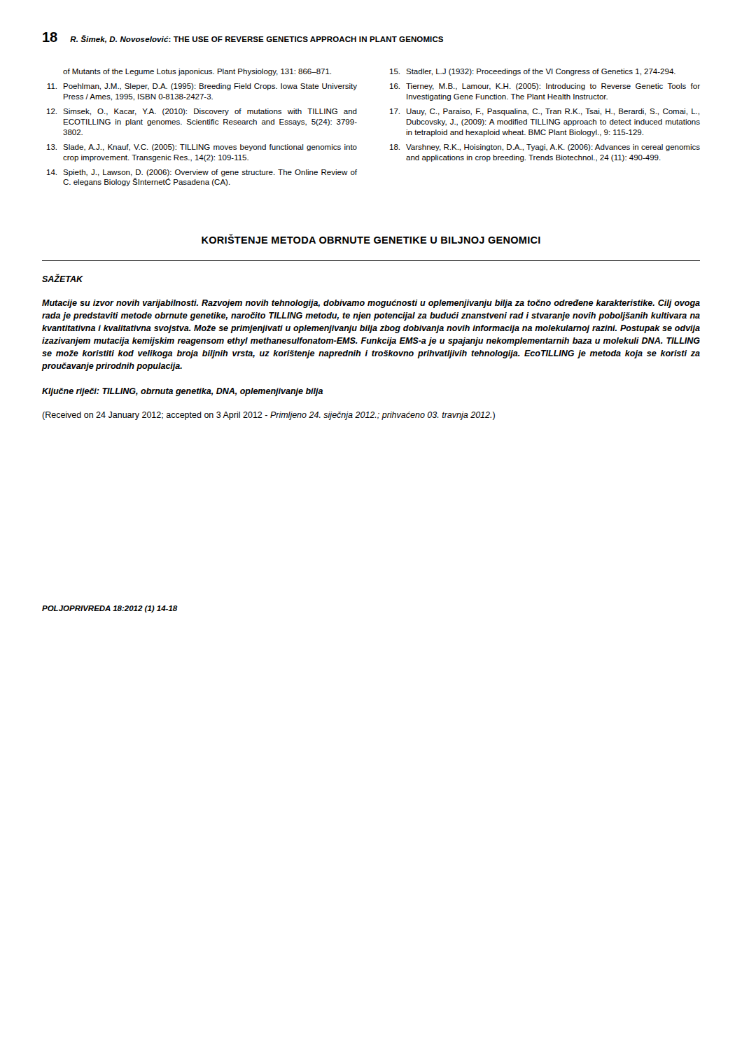18
R. Šimek, D. Novoselović: THE USE OF REVERSE GENETICS APPROACH IN PLANT GENOMICS
of Mutants of the Legume Lotus japonicus. Plant Physiology, 131: 866–871.
11. Poehlman, J.M., Sleper, D.A. (1995): Breeding Field Crops. Iowa State University Press / Ames, 1995, ISBN 0-8138-2427-3.
12. Simsek, O., Kacar, Y.A. (2010): Discovery of mutations with TILLING and ECOTILLING in plant genomes. Scientific Research and Essays, 5(24): 3799-3802.
13. Slade, A.J., Knauf, V.C. (2005): TILLING moves beyond functional genomics into crop improvement. Transgenic Res., 14(2): 109-115.
14. Spieth, J., Lawson, D. (2006): Overview of gene structure. The Online Review of C. elegans Biology ŠInternetĆ Pasadena (CA).
15. Stadler, L.J (1932): Proceedings of the VI Congress of Genetics 1, 274-294.
16. Tierney, M.B., Lamour, K.H. (2005): Introducing to Reverse Genetic Tools for Investigating Gene Function. The Plant Health Instructor.
17. Uauy, C., Paraiso, F., Pasqualina, C., Tran R.K., Tsai, H., Berardi, S., Comai, L., Dubcovsky, J., (2009): A modified TILLING approach to detect induced mutations in tetraploid and hexaploid wheat. BMC Plant Biologyl., 9: 115-129.
18. Varshney, R.K., Hoisington, D.A., Tyagi, A.K. (2006): Advances in cereal genomics and applications in crop breeding. Trends Biotechnol., 24 (11): 490-499.
KORIŠTENJE METODA OBRNUTE GENETIKE U BILJNOJ GENOMICI
SAŽETAK
Mutacije su izvor novih varijabilnosti. Razvojem novih tehnologija, dobivamo mogućnosti u oplemenjivanju bilja za točno određene karakteristike. Cilj ovoga rada je predstaviti metode obrnute genetike, naročito TILLING metodu, te njen potencijal za budući znanstveni rad i stvaranje novih poboljšanih kultivara na kvantitativna i kvalitativna svojstva. Može se primjenjivati u oplemenjivanju bilja zbog dobivanja novih informacija na molekularnoj razini. Postupak se odvija izazivanjem mutacija kemijskim reagensom ethyl methanesulfonatom-EMS. Funkcija EMS-a je u spajanju nekomplementarnih baza u molekuli DNA. TILLING se može koristiti kod velikoga broja biljnih vrsta, uz korištenje naprednih i troškovno prihvatljivih tehnologija. EcoTILLING je metoda koja se koristi za proučavanje prirodnih populacija.
Ključne riječi: TILLING, obrnuta genetika, DNA, oplemenjivanje bilja
(Received on 24 January 2012; accepted on 3 April 2012 - Primljeno 24. siječnja 2012.; prihvaćeno 03. travnja 2012.)
POLJOPRIVREDA 18:2012 (1) 14-18